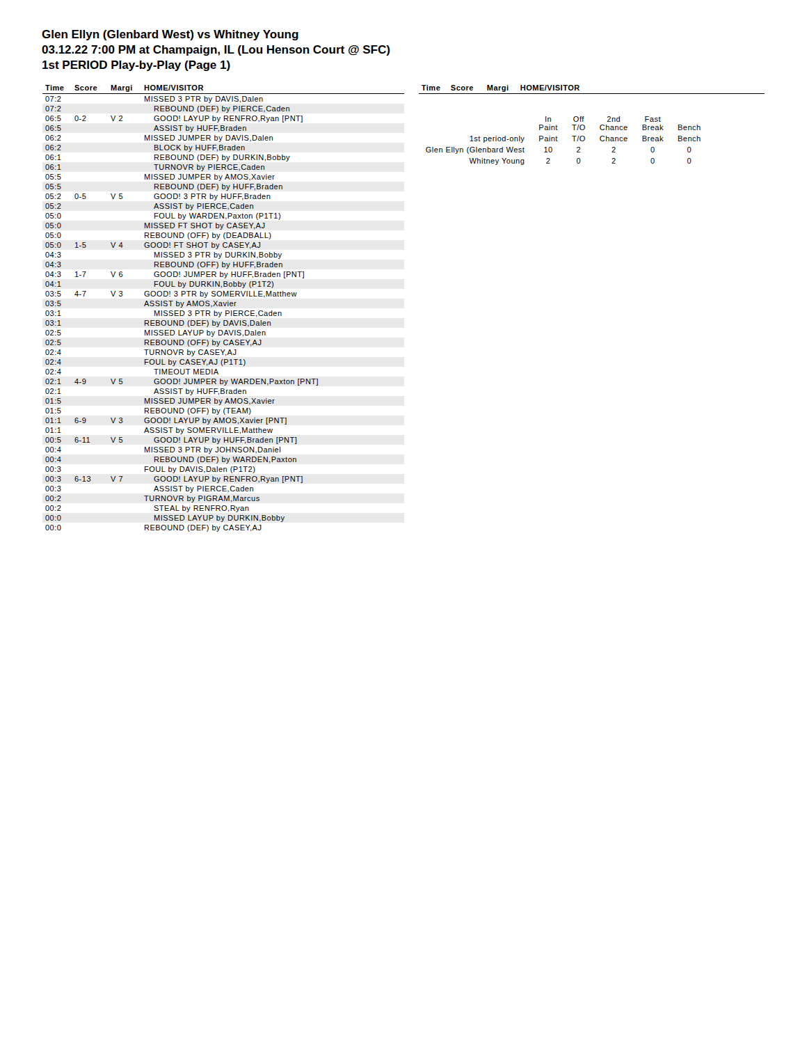Glen Ellyn (Glenbard West) vs Whitney Young
03.12.22 7:00 PM at Champaign, IL (Lou Henson Court @ SFC)
1st PERIOD Play-by-Play (Page 1)
| / Time / Score / Margi / HOME/VISITOR / / --- / --- / --- / --- / / 07:2 / / / MISSED 3 PTR by DAVIS,Dalen / / 07:2 / / / REBOUND (DEF) by PIERCE,Caden / / 06:5 / 0-2 / V 2 / GOOD! LAYUP by RENFRO,Ryan [PNT] / / 06:5 / / / ASSIST by HUFF,Braden / / 06:2 / / / MISSED JUMPER by DAVIS,Dalen / / 06:2 / / / BLOCK by HUFF,Braden / / 06:1 / / / REBOUND (DEF) by DURKIN,Bobby / / 06:1 / / / TURNOVR by PIERCE,Caden / / 05:5 / / / MISSED JUMPER by AMOS,Xavier / / 05:5 / / / REBOUND (DEF) by HUFF,Braden / / 05:2 / 0-5 / V 5 / GOOD! 3 PTR by HUFF,Braden / / 05:2 / / / ASSIST by PIERCE,Caden / / 05:0 / / / FOUL by WARDEN,Paxton (P1T1) / / 05:0 / / / MISSED FT SHOT by CASEY,AJ / / 05:0 / / / REBOUND (OFF) by (DEADBALL) / / 05:0 / 1-5 / V 4 / GOOD! FT SHOT by CASEY,AJ / / 04:3 / / / MISSED 3 PTR by DURKIN,Bobby / / 04:3 / / / REBOUND (OFF) by HUFF,Braden / / 04:3 / 1-7 / V 6 / GOOD! JUMPER by HUFF,Braden [PNT] / / 04:1 / / / FOUL by DURKIN,Bobby (P1T2) / / 03:5 / 4-7 / V 3 / GOOD! 3 PTR by SOMERVILLE,Matthew / / 03:5 / / / ASSIST by AMOS,Xavier / / 03:1 / / / MISSED 3 PTR by PIERCE,Caden / / 03:1 / / / REBOUND (DEF) by DAVIS,Dalen / / 02:5 / / / MISSED LAYUP by DAVIS,Dalen / / 02:5 / / / REBOUND (OFF) by CASEY,AJ / / 02:4 / / / TURNOVR by CASEY,AJ / / 02:4 / / / FOUL by CASEY,AJ (P1T1) / / 02:4 / / / TIMEOUT MEDIA / / 02:1 / 4-9 / V 5 / GOOD! JUMPER by WARDEN,Paxton [PNT] / / 02:1 / / / ASSIST by HUFF,Braden / / 01:5 / / / MISSED JUMPER by AMOS,Xavier / / 01:5 / / / REBOUND (OFF) by (TEAM) / / 01:1 / 6-9 / V 3 / GOOD! LAYUP by AMOS,Xavier [PNT] / / 01:1 / / / ASSIST by SOMERVILLE,Matthew / / 00:5 / 6-11 / V 5 / GOOD! LAYUP by HUFF,Braden [PNT] / / 00:4 / / / MISSED 3 PTR by JOHNSON,Daniel / / 00:4 / / / REBOUND (DEF) by WARDEN,Paxton / / 00:3 / / / FOUL by DAVIS,Dalen (P1T2) / / 00:3 / 6-13 / V 7 / GOOD! LAYUP by RENFRO,Ryan [PNT] / / 00:3 / / / ASSIST by PIERCE,Caden / / 00:2 / / / TURNOVR by PIGRAM,Marcus / / 00:2 / / / STEAL by RENFRO,Ryan / / 00:0 / / / MISSED LAYUP by DURKIN,Bobby / / 00:0 / / / REBOUND (DEF) by CASEY,AJ / | / Time / Score / Margi / HOME/VISITOR / / --- / --- / --- / --- / / / In Paint / Off T/O / 2nd Chance / Fast Break / Bench / / --- / --- / --- / --- / --- / --- / / 1st period-only / Paint / T/O / Chance / Break / Bench / / Glen Ellyn (Glenbard West / 10 / 2 / 2 / 0 / 0 / / Whitney Young / 2 / 0 / 2 / 0 / 0 / |